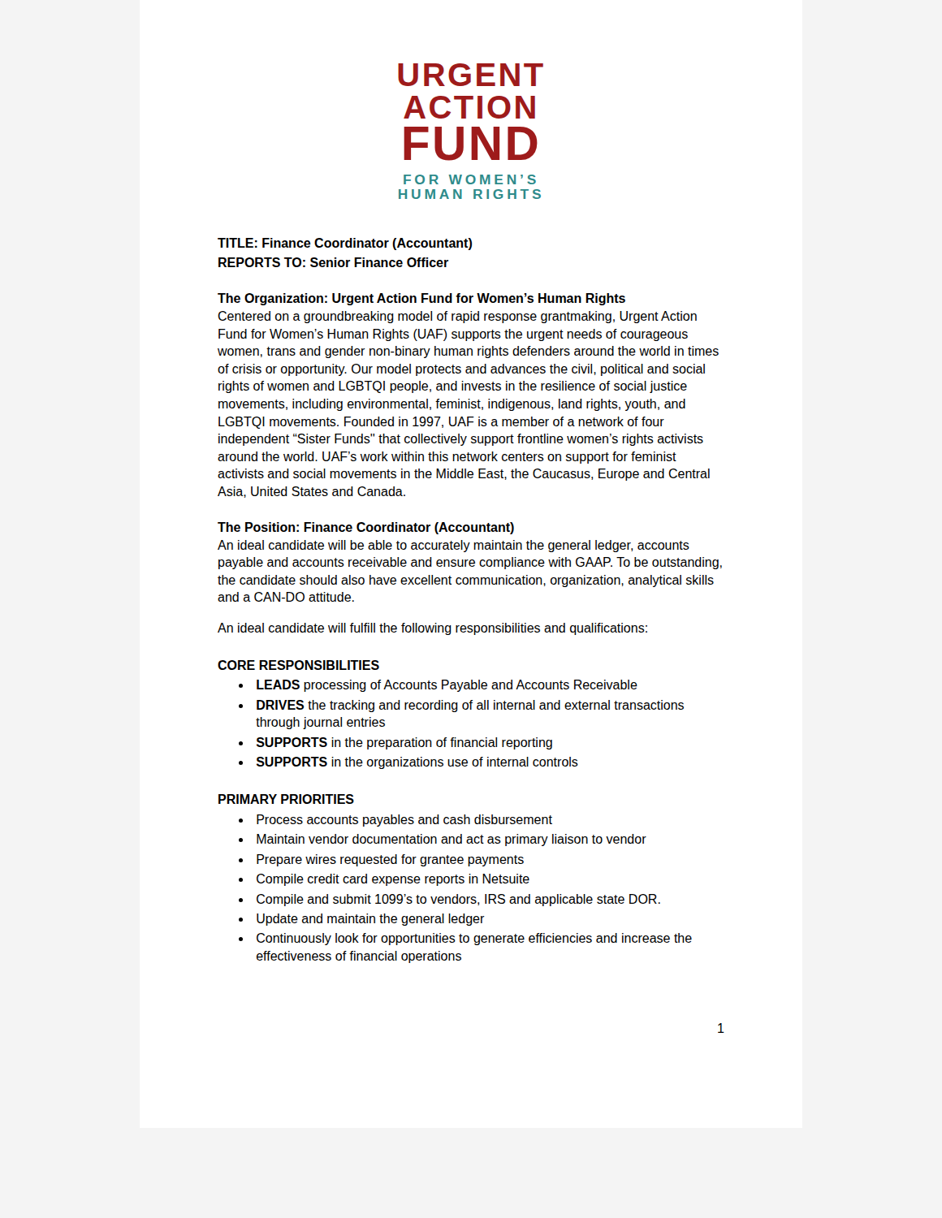URGENT ACTION FUND FOR WOMEN’S HUMAN RIGHTS
TITLE: Finance Coordinator (Accountant)
REPORTS TO: Senior Finance Officer
The Organization: Urgent Action Fund for Women’s Human Rights
Centered on a groundbreaking model of rapid response grantmaking, Urgent Action Fund for Women’s Human Rights (UAF) supports the urgent needs of courageous women, trans and gender non-binary human rights defenders around the world in times of crisis or opportunity. Our model protects and advances the civil, political and social rights of women and LGBTQI people, and invests in the resilience of social justice movements, including environmental, feminist, indigenous, land rights, youth, and LGBTQI movements. Founded in 1997, UAF is a member of a network of four independent “Sister Funds'' that collectively support frontline women’s rights activists around the world. UAF’s work within this network centers on support for feminist activists and social movements in the Middle East, the Caucasus, Europe and Central Asia, United States and Canada.
The Position: Finance Coordinator (Accountant)
An ideal candidate will be able to accurately maintain the general ledger, accounts payable and accounts receivable and ensure compliance with GAAP. To be outstanding, the candidate should also have excellent communication, organization, analytical skills and a CAN-DO attitude.
An ideal candidate will fulfill the following responsibilities and qualifications:
CORE RESPONSIBILITIES
LEADS processing of Accounts Payable and Accounts Receivable
DRIVES the tracking and recording of all internal and external transactions through journal entries
SUPPORTS in the preparation of financial reporting
SUPPORTS in the organizations use of internal controls
PRIMARY PRIORITIES
Process accounts payables and cash disbursement
Maintain vendor documentation and act as primary liaison to vendor
Prepare wires requested for grantee payments
Compile credit card expense reports in Netsuite
Compile and submit 1099’s to vendors, IRS and applicable state DOR.
Update and maintain the general ledger
Continuously look for opportunities to generate efficiencies and increase the effectiveness of financial operations
1